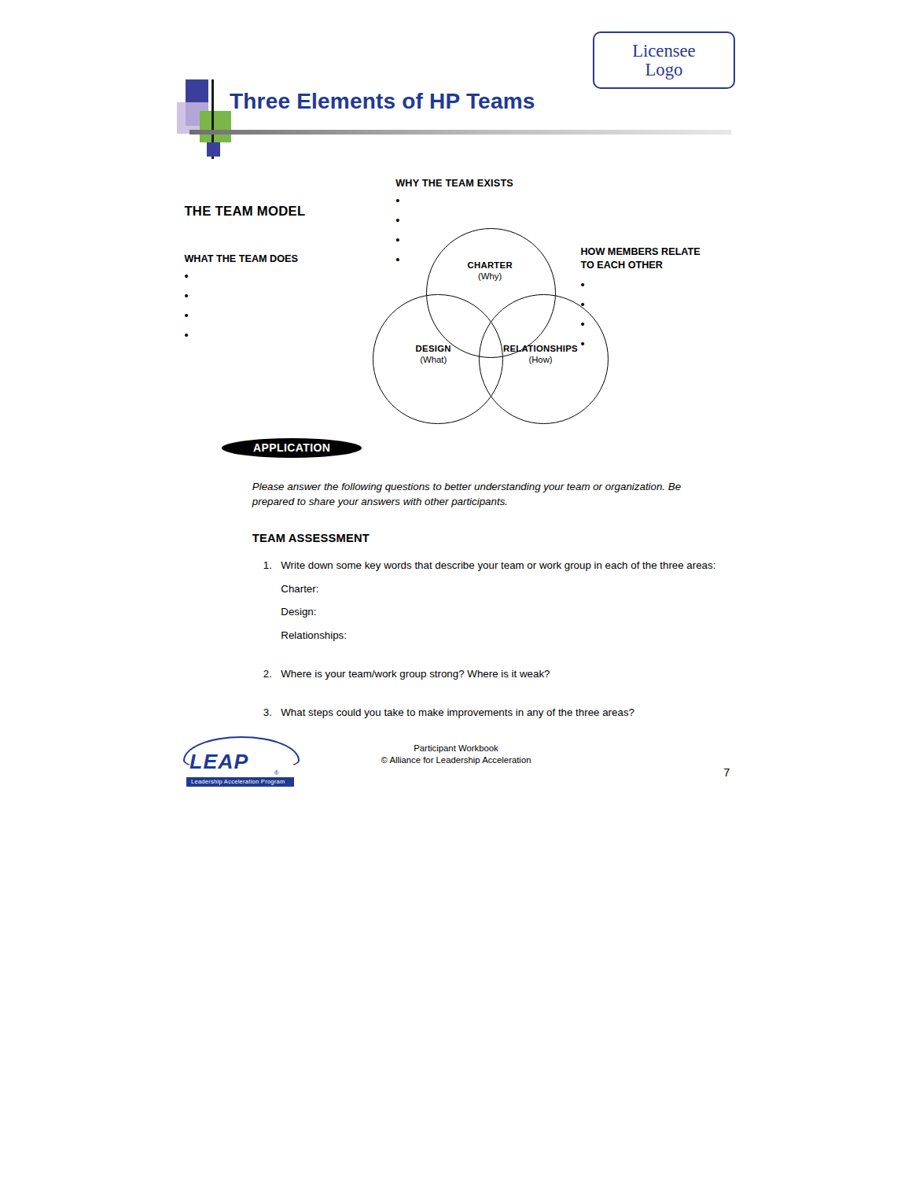Licensee
Logo
Three Elements of HP Teams
THE TEAM MODEL
WHY THE TEAM EXISTS
WHAT THE TEAM DOES
HOW MEMBERS RELATE
TO EACH OTHER
CHARTER
(Why)
DESIGN
(What)
RELATIONSHIPS
(How)
APPLICATION
Please answer the following questions to better understanding your team or organization. Be prepared to share your answers with other participants.
TEAM ASSESSMENT
Write down some key words that describe your team or work group in each of the three areas:
Charter:
Design:
Relationships:
Where is your team/work group strong? Where is it weak?
What steps could you take to make improvements in any of the three areas?
LEAP
®
Leadership Acceleration Program
Participant Workbook
© Alliance for Leadership Acceleration
7